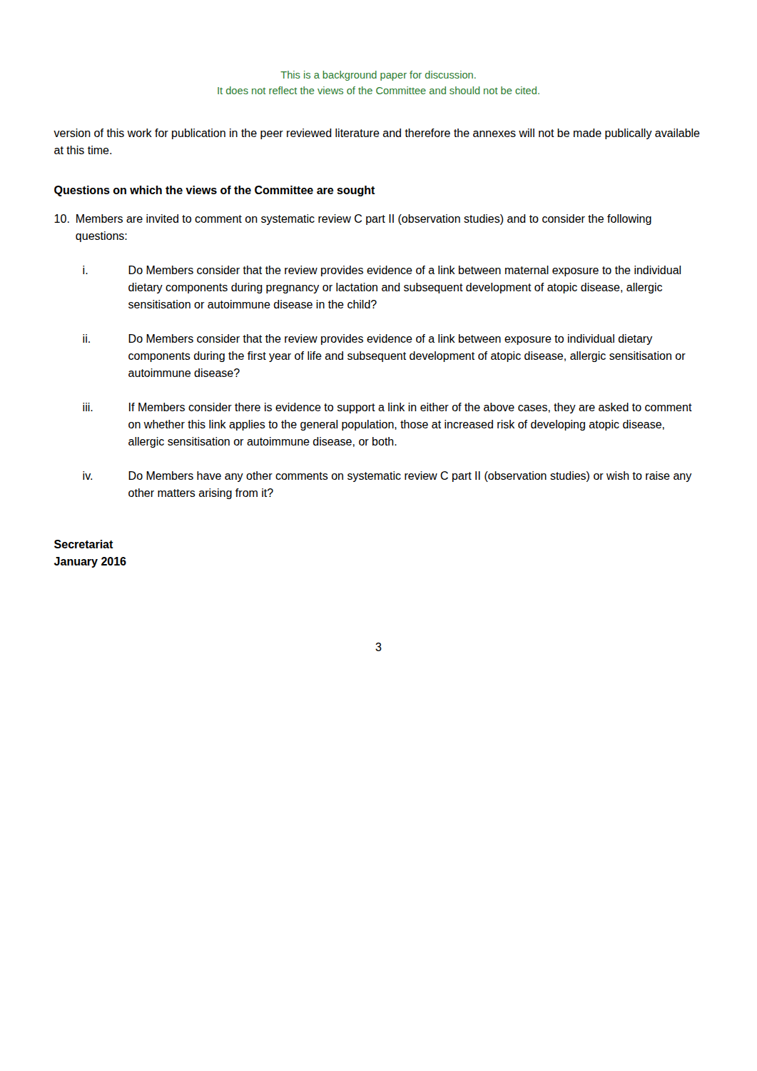This is a background paper for discussion.
It does not reflect the views of the Committee and should not be cited.
version of this work for publication in the peer reviewed literature and therefore the annexes will not be made publically available at this time.
Questions on which the views of the Committee are sought
10. Members are invited to comment on systematic review C part II (observation studies) and to consider the following questions:
i. Do Members consider that the review provides evidence of a link between maternal exposure to the individual dietary components during pregnancy or lactation and subsequent development of atopic disease, allergic sensitisation or autoimmune disease in the child?
ii. Do Members consider that the review provides evidence of a link between exposure to individual dietary components during the first year of life and subsequent development of atopic disease, allergic sensitisation or autoimmune disease?
iii. If Members consider there is evidence to support a link in either of the above cases, they are asked to comment on whether this link applies to the general population, those at increased risk of developing atopic disease, allergic sensitisation or autoimmune disease, or both.
iv. Do Members have any other comments on systematic review C part II (observation studies) or wish to raise any other matters arising from it?
Secretariat
January 2016
3